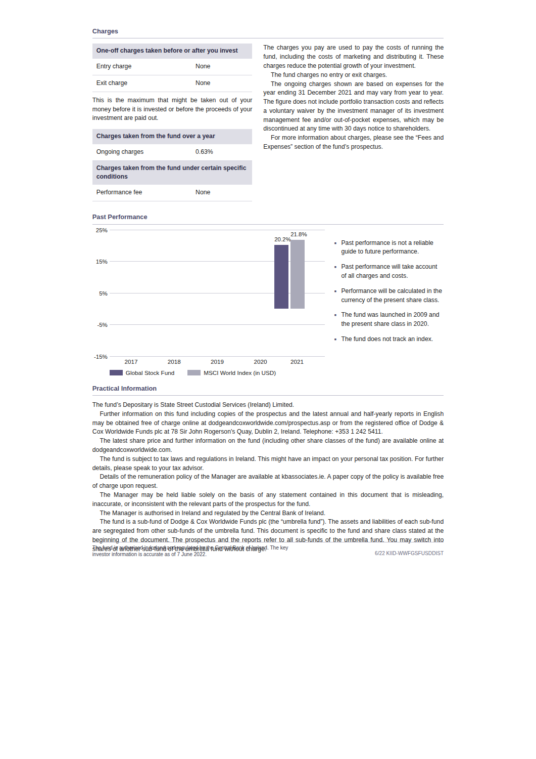Charges
| One-off charges taken before or after you invest |
| --- |
| Entry charge | None |
| Exit charge | None |
This is the maximum that might be taken out of your money before it is invested or before the proceeds of your investment are paid out.
| Charges taken from the fund over a year |
| --- |
| Ongoing charges | 0.63% |
| Charges taken from the fund under certain specific conditions |
| Performance fee | None |
The charges you pay are used to pay the costs of running the fund, including the costs of marketing and distributing it. These charges reduce the potential growth of your investment.
The fund charges no entry or exit charges.
The ongoing charges shown are based on expenses for the year ending 31 December 2021 and may vary from year to year. The figure does not include portfolio transaction costs and reflects a voluntary waiver by the investment manager of its investment management fee and/or out-of-pocket expenses, which may be discontinued at any time with 30 days notice to shareholders.
For more information about charges, please see the “Fees and Expenses” section of the fund’s prospectus.
Past Performance
25%
15%
5%
-5%
-15%
20.2%
21.8%
2017 2018 2019 2020 2021
Global Stock Fund MSCI World Index (in USD)
Past performance is not a reliable guide to future performance.
Past performance will take account of all charges and costs.
Performance will be calculated in the currency of the present share class.
The fund was launched in 2009 and the present share class in 2020.
The fund does not track an index.
Practical Information
The fund’s Depositary is State Street Custodial Services (Ireland) Limited.
Further information on this fund including copies of the prospectus and the latest annual and half-yearly reports in English may be obtained free of charge online at dodgeandcoxworldwide.com/prospectus.asp or from the registered office of Dodge & Cox Worldwide Funds plc at 78 Sir John Rogerson's Quay, Dublin 2, Ireland. Telephone: +353 1 242 5411.
The latest share price and further information on the fund (including other share classes of the fund) are available online at dodgeandcoxworldwide.com.
The fund is subject to tax laws and regulations in Ireland. This might have an impact on your personal tax position. For further details, please speak to your tax advisor.
Details of the remuneration policy of the Manager are available at kbassociates.ie. A paper copy of the policy is available free of charge upon request.
The Manager may be held liable solely on the basis of any statement contained in this document that is misleading, inaccurate, or inconsistent with the relevant parts of the prospectus for the fund.
The Manager is authorised in Ireland and regulated by the Central Bank of Ireland.
The fund is a sub-fund of Dodge & Cox Worldwide Funds plc (the “umbrella fund”). The assets and liabilities of each sub-fund are segregated from other sub-funds of the umbrella fund. This document is specific to the fund and share class stated at the beginning of the document. The prospectus and the reports refer to all sub-funds of the umbrella fund. You may switch into shares of another sub-fund of the umbrella fund without charge.
The fund is authorised in Ireland and regulated by the Central Bank of Ireland. The key investor information is accurate as of 7 June 2022.
6/22 KIID-WWFGSFUSDDIST